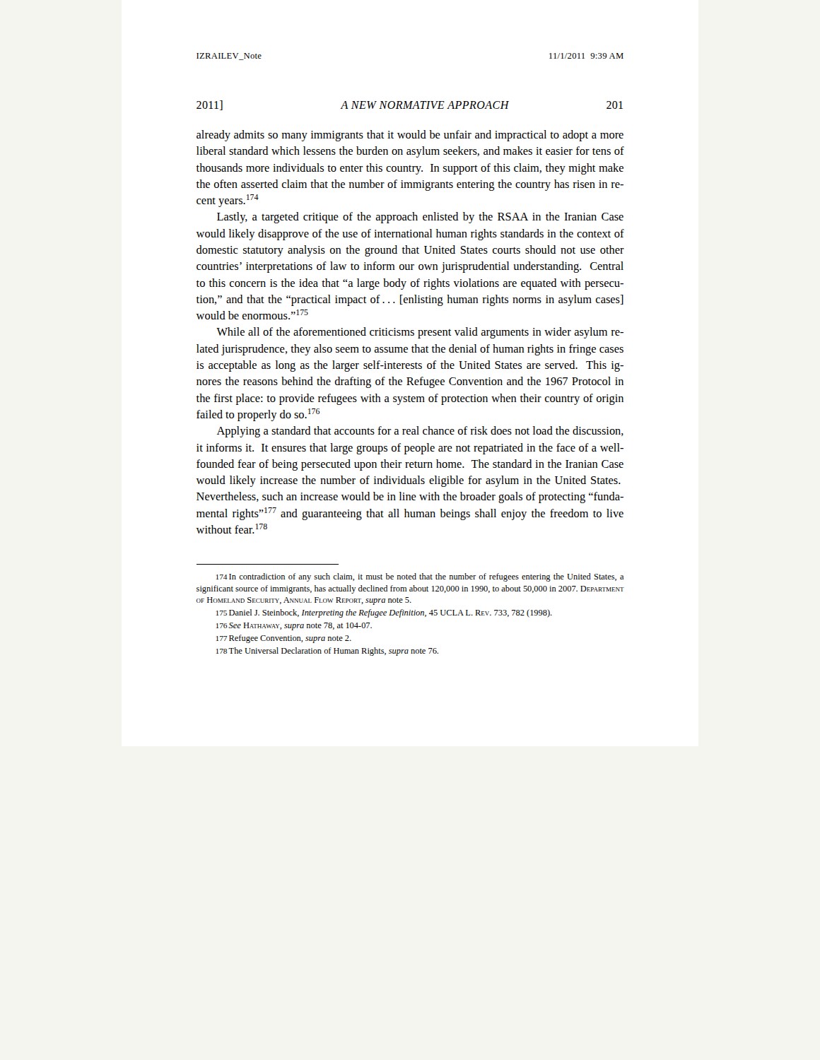IZRAILEV_Note 11/1/2011 9:39 AM
2011] A New Normative Approach 201
already admits so many immigrants that it would be unfair and impractical to adopt a more liberal standard which lessens the burden on asylum seekers, and makes it easier for tens of thousands more individuals to enter this country. In support of this claim, they might make the often asserted claim that the number of immigrants entering the country has risen in recent years.174
Lastly, a targeted critique of the approach enlisted by the RSAA in the Iranian Case would likely disapprove of the use of international human rights standards in the context of domestic statutory analysis on the ground that United States courts should not use other countries’ interpretations of law to inform our own jurisprudential understanding. Central to this concern is the idea that “a large body of rights violations are equated with persecution,” and that the “practical impact of . . . [enlisting human rights norms in asylum cases] would be enormous.”175
While all of the aforementioned criticisms present valid arguments in wider asylum related jurisprudence, they also seem to assume that the denial of human rights in fringe cases is acceptable as long as the larger self-interests of the United States are served. This ignores the reasons behind the drafting of the Refugee Convention and the 1967 Protocol in the first place: to provide refugees with a system of protection when their country of origin failed to properly do so.176
Applying a standard that accounts for a real chance of risk does not load the discussion, it informs it. It ensures that large groups of people are not repatriated in the face of a well-founded fear of being persecuted upon their return home. The standard in the Iranian Case would likely increase the number of individuals eligible for asylum in the United States. Nevertheless, such an increase would be in line with the broader goals of protecting “fundamental rights”177 and guaranteeing that all human beings shall enjoy the freedom to live without fear.178
174 In contradiction of any such claim, it must be noted that the number of refugees entering the United States, a significant source of immigrants, has actually declined from about 120,000 in 1990, to about 50,000 in 2007. Department of Homeland Security, Annual Flow Report, supra note 5.
175 Daniel J. Steinbock, Interpreting the Refugee Definition, 45 UCLA L. Rev. 733, 782 (1998).
176 See Hathaway, supra note 78, at 104-07.
177 Refugee Convention, supra note 2.
178 The Universal Declaration of Human Rights, supra note 76.